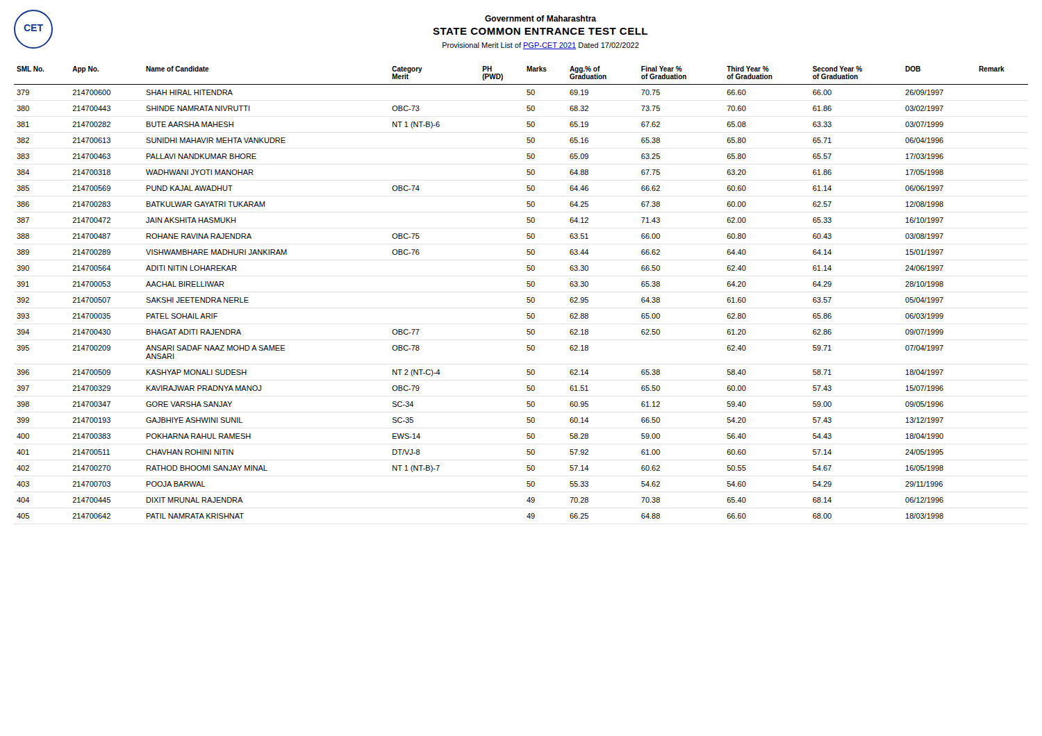CET
15
Government of Maharashtra
STATE COMMON ENTRANCE TEST CELL
Provisional Merit List of PGP-CET 2021 Dated 17/02/2022
| SML No. | App No. | Name of Candidate | Category Merit | PH (PWD) | Marks | Agg.% of Graduation | Final Year % of Graduation | Third Year % of Graduation | Second Year % of Graduation | DOB | Remark |
| --- | --- | --- | --- | --- | --- | --- | --- | --- | --- | --- | --- |
| 379 | 214700600 | SHAH HIRAL HITENDRA | | | 50 | 69.19 | 70.75 | 66.60 | 66.00 | 26/09/1997 | |
| 380 | 214700443 | SHINDE NAMRATA NIVRUTTI | OBC-73 | | 50 | 68.32 | 73.75 | 70.60 | 61.86 | 03/02/1997 | |
| 381 | 214700282 | BUTE AARSHA MAHESH | NT 1 (NT-B)-6 | | 50 | 65.19 | 67.62 | 65.08 | 63.33 | 03/07/1999 | |
| 382 | 214700613 | SUNIDHI MAHAVIR MEHTA VANKUDRE | | | 50 | 65.16 | 65.38 | 65.80 | 65.71 | 06/04/1996 | |
| 383 | 214700463 | PALLAVI NANDKUMAR BHORE | | | 50 | 65.09 | 63.25 | 65.80 | 65.57 | 17/03/1996 | |
| 384 | 214700318 | WADHWANI JYOTI MANOHAR | | | 50 | 64.88 | 67.75 | 63.20 | 61.86 | 17/05/1998 | |
| 385 | 214700569 | PUND KAJAL AWADHUT | OBC-74 | | 50 | 64.46 | 66.62 | 60.60 | 61.14 | 06/06/1997 | |
| 386 | 214700283 | BATKULWAR GAYATRI TUKARAM | | | 50 | 64.25 | 67.38 | 60.00 | 62.57 | 12/08/1998 | |
| 387 | 214700472 | JAIN AKSHITA HASMUKH | | | 50 | 64.12 | 71.43 | 62.00 | 65.33 | 16/10/1997 | |
| 388 | 214700487 | ROHANE RAVINA RAJENDRA | OBC-75 | | 50 | 63.51 | 66.00 | 60.80 | 60.43 | 03/08/1997 | |
| 389 | 214700289 | VISHWAMBHARE MADHURI JANKIRAM | OBC-76 | | 50 | 63.44 | 66.62 | 64.40 | 64.14 | 15/01/1997 | |
| 390 | 214700564 | ADITI NITIN LOHAREKAR | | | 50 | 63.30 | 66.50 | 62.40 | 61.14 | 24/06/1997 | |
| 391 | 214700053 | AACHAL BIRELLIWAR | | | 50 | 63.30 | 65.38 | 64.20 | 64.29 | 28/10/1998 | |
| 392 | 214700507 | SAKSHI JEETENDRA NERLE | | | 50 | 62.95 | 64.38 | 61.60 | 63.57 | 05/04/1997 | |
| 393 | 214700035 | PATEL SOHAIL ARIF | | | 50 | 62.88 | 65.00 | 62.80 | 65.86 | 06/03/1999 | |
| 394 | 214700430 | BHAGAT ADITI RAJENDRA | OBC-77 | | 50 | 62.18 | 62.50 | 61.20 | 62.86 | 09/07/1999 | |
| 395 | 214700209 | ANSARI SADAF NAAZ MOHD A SAMEE ANSARI | OBC-78 | | 50 | 62.18 | | 62.40 | 59.71 | 07/04/1997 | |
| 396 | 214700509 | KASHYAP MONALI SUDESH | NT 2 (NT-C)-4 | | 50 | 62.14 | 65.38 | 58.40 | 58.71 | 18/04/1997 | |
| 397 | 214700329 | KAVIRAJWAR PRADNYA MANOJ | OBC-79 | | 50 | 61.51 | 65.50 | 60.00 | 57.43 | 15/07/1996 | |
| 398 | 214700347 | GORE VARSHA SANJAY | SC-34 | | 50 | 60.95 | 61.12 | 59.40 | 59.00 | 09/05/1996 | |
| 399 | 214700193 | GAJBHIYE ASHWINI SUNIL | SC-35 | | 50 | 60.14 | 66.50 | 54.20 | 57.43 | 13/12/1997 | |
| 400 | 214700383 | POKHARNA RAHUL RAMESH | EWS-14 | | 50 | 58.28 | 59.00 | 56.40 | 54.43 | 18/04/1990 | |
| 401 | 214700511 | CHAVHAN ROHINI NITIN | DT/VJ-8 | | 50 | 57.92 | 61.00 | 60.60 | 57.14 | 24/05/1995 | |
| 402 | 214700270 | RATHOD BHOOMI SANJAY MINAL | NT 1 (NT-B)-7 | | 50 | 57.14 | 60.62 | 50.55 | 54.67 | 16/05/1998 | |
| 403 | 214700703 | POOJA BARWAL | | | 50 | 55.33 | 54.62 | 54.60 | 54.29 | 29/11/1996 | |
| 404 | 214700445 | DIXIT MRUNAL RAJENDRA | | | 49 | 70.28 | 70.38 | 65.40 | 68.14 | 06/12/1996 | |
| 405 | 214700642 | PATIL NAMRATA KRISHNAT | | | 49 | 66.25 | 64.88 | 66.60 | 68.00 | 18/03/1998 | |